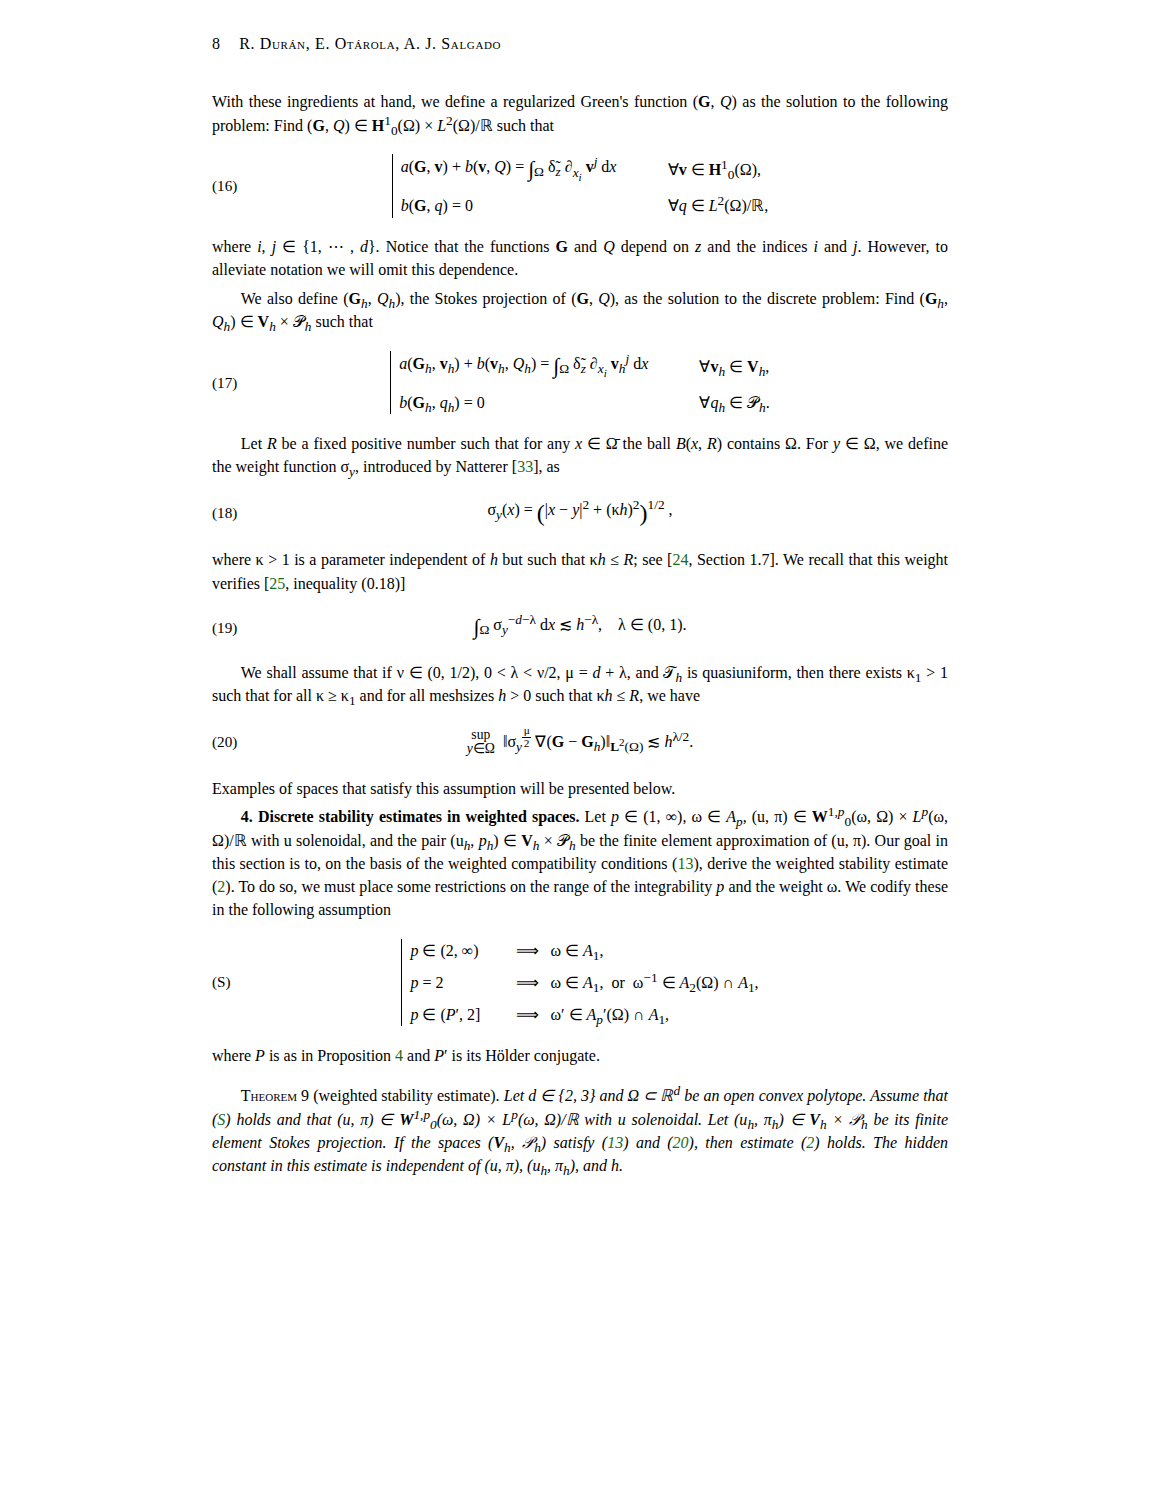8 R. Durán, E. Otárola, A. J. Salgado
With these ingredients at hand, we define a regularized Green's function (G, Q) as the solution to the following problem: Find (G, Q) ∈ H10(Ω) × L2(Ω)/ℝ such that
(16)
a(G, v) + b(v, Q) = ∫Ω δ̃z ∂xi vj dx ∀v ∈ H10(Ω), b(G, q) = 0 ∀q ∈ L2(Ω)/ℝ,
where i, j ∈ {1, ⋯ , d}. Notice that the functions G and Q depend on z and the indices i and j. However, to alleviate notation we will omit this dependence.
We also define (Gh, Qh), the Stokes projection of (G, Q), as the solution to the discrete problem: Find (Gh, Qh) ∈ Vh × 𝒫h such that
(17)
a(Gh, vh) + b(vh, Qh) = ∫Ω δ̃z ∂xi vhj dx ∀vh ∈ Vh, b(Gh, qh) = 0 ∀qh ∈ 𝒫h.
Let R be a fixed positive number such that for any x ∈ Ω̄ the ball B(x, R) contains Ω. For y ∈ Ω, we define the weight function σy, introduced by Natterer [33], as
(18)
σy(x) = (|x − y|2 + (κh)2)1/2 ,
where κ > 1 is a parameter independent of h but such that κh ≤ R; see [24, Section 1.7]. We recall that this weight verifies [25, inequality (0.18)]
(19)
∫Ω σy−d−λ dx ≲ h−λ, λ ∈ (0, 1).
We shall assume that if ν ∈ (0, 1/2), 0 < λ < ν/2, μ = d + λ, and 𝒯h is quasiuniform, then there exists κ1 > 1 such that for all κ ≥ κ1 and for all meshsizes h > 0 such that κh ≤ R, we have
(20)
sup y∈Ω ‖σyμ 2 ∇(G − Gh)‖L2(Ω) ≲ hλ/2.
Examples of spaces that satisfy this assumption will be presented below.
4. Discrete stability estimates in weighted spaces. Let p ∈ (1, ∞), ω ∈ Ap, (u, π) ∈ W1,p0(ω, Ω) × Lp(ω, Ω)/ℝ with u solenoidal, and the pair (uh, ph) ∈ Vh × 𝒫h be the finite element approximation of (u, π). Our goal in this section is to, on the basis of the weighted compatibility conditions (13), derive the weighted stability estimate (2). To do so, we must place some restrictions on the range of the integrability p and the weight ω. We codify these in the following assumption
(S)
p ∈ (2, ∞) ⟹ ω ∈ A1, p = 2 ⟹ ω ∈ A1, or ω−1 ∈ A2(Ω) ∩ A1, p ∈ (P′, 2] ⟹ ω′ ∈ Ap′(Ω) ∩ A1,
where P is as in Proposition 4 and P′ is its Hölder conjugate.
Theorem 9 (weighted stability estimate). Let d ∈ {2, 3} and Ω ⊂ ℝd be an open convex polytope. Assume that (S) holds and that (u, π) ∈ W1,p0(ω, Ω) × Lp(ω, Ω)/ℝ with u solenoidal. Let (uh, πh) ∈ Vh × 𝒫h be its finite element Stokes projection. If the spaces (Vh, 𝒫h) satisfy (13) and (20), then estimate (2) holds. The hidden constant in this estimate is independent of (u, π), (uh, πh), and h.